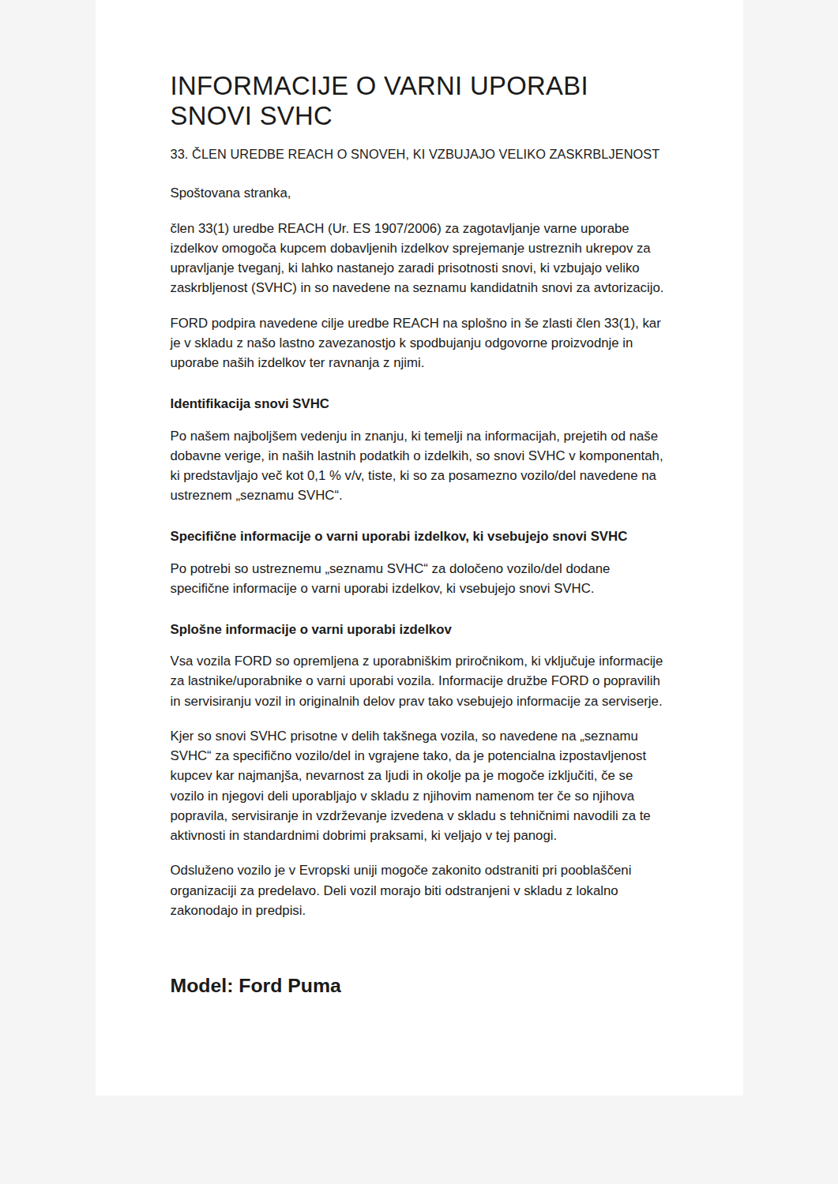INFORMACIJE O VARNI UPORABI SNOVI SVHC
33. ČLEN UREDBE REACH O SNOVEH, KI VZBUJAJO VELIKO ZASKRBLJENOST
Spoštovana stranka,
člen 33(1) uredbe REACH (Ur. ES 1907/2006) za zagotavljanje varne uporabe izdelkov omogoča kupcem dobavljenih izdelkov sprejemanje ustreznih ukrepov za upravljanje tveganj, ki lahko nastanejo zaradi prisotnosti snovi, ki vzbujajo veliko zaskrbljenost (SVHC) in so navedene na seznamu kandidatnih snovi za avtorizacijo.
FORD podpira navedene cilje uredbe REACH na splošno in še zlasti člen 33(1), kar je v skladu z našo lastno zavezanostjo k spodbujanju odgovorne proizvodnje in uporabe naših izdelkov ter ravnanja z njimi.
Identifikacija snovi SVHC
Po našem najboljšem vedenju in znanju, ki temelji na informacijah, prejetih od naše dobavne verige, in naših lastnih podatkih o izdelkih, so snovi SVHC v komponentah, ki predstavljajo več kot 0,1 % v/v, tiste, ki so za posamezno vozilo/del navedene na ustreznem „seznamu SVHC“.
Specifične informacije o varni uporabi izdelkov, ki vsebujejo snovi SVHC
Po potrebi so ustreznemu „seznamu SVHC“ za določeno vozilo/del dodane specifične informacije o varni uporabi izdelkov, ki vsebujejo snovi SVHC.
Splošne informacije o varni uporabi izdelkov
Vsa vozila FORD so opremljena z uporabniškim priročnikom, ki vključuje informacije za lastnike/uporabnike o varni uporabi vozila. Informacije družbe FORD o popravilih in servisiranju vozil in originalnih delov prav tako vsebujejo informacije za serviserje.
Kjer so snovi SVHC prisotne v delih takšnega vozila, so navedene na „seznamu SVHC“ za specifično vozilo/del in vgrajene tako, da je potencialna izpostavljenost kupcev kar najmanjša, nevarnost za ljudi in okolje pa je mogoče izključiti, če se vozilo in njegovi deli uporabljajo v skladu z njihovim namenom ter če so njihova popravila, servisiranje in vzdrževanje izvedena v skladu s tehničnimi navodili za te aktivnosti in standardnimi dobrimi praksami, ki veljajo v tej panogi.
Odsluženo vozilo je v Evropski uniji mogoče zakonito odstraniti pri pooblaščeni organizaciji za predelavo. Deli vozil morajo biti odstranjeni v skladu z lokalno zakonodajo in predpisi.
Model: Ford Puma